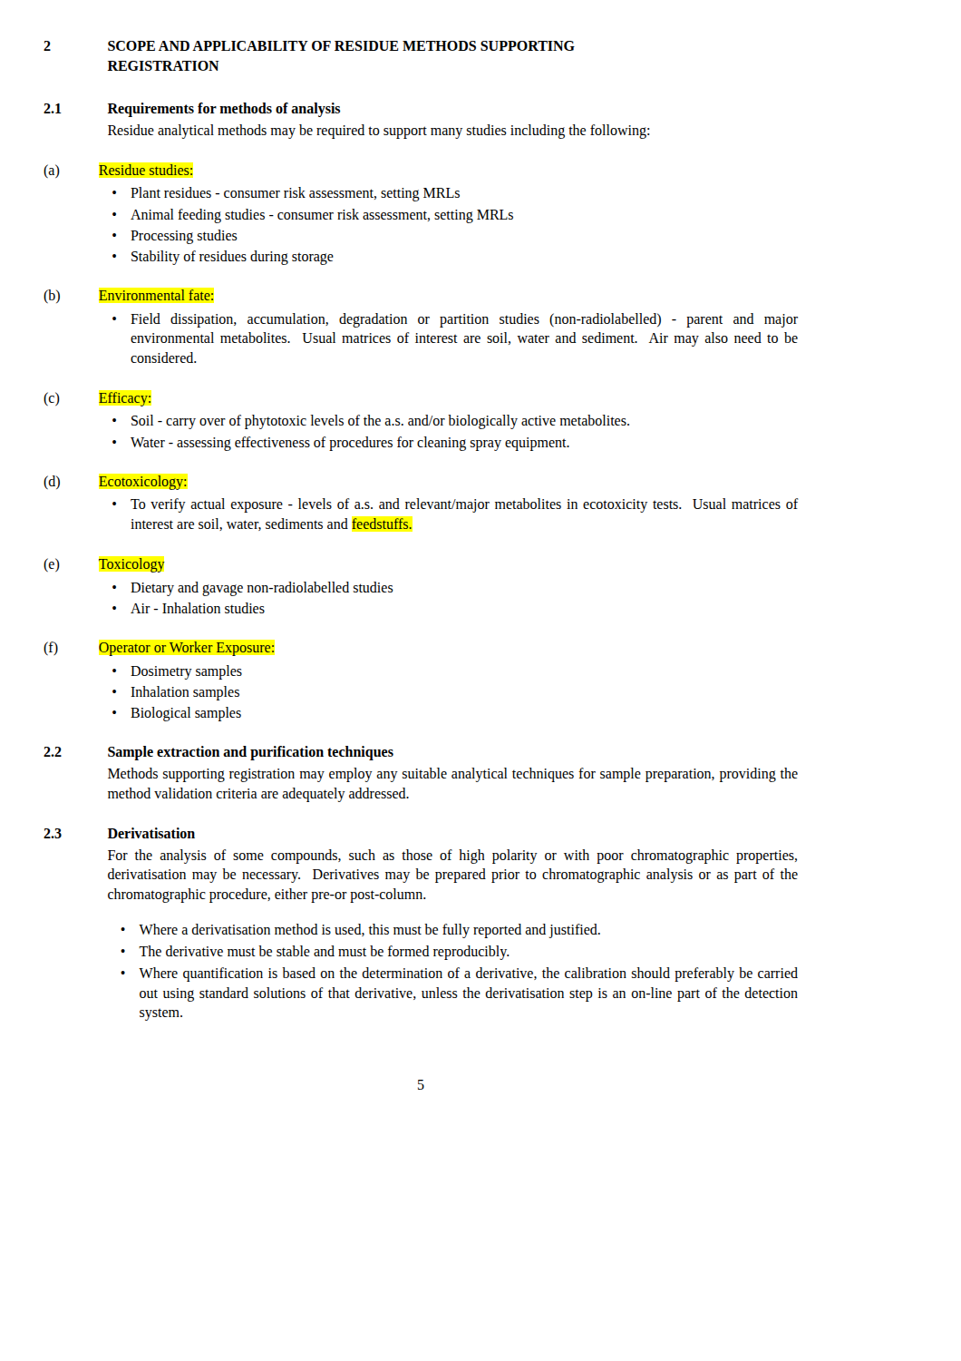2
Scope and Applicability of Residue Methods Supporting Registration
2.1
Requirements for methods of analysis
Residue analytical methods may be required to support many studies including the following:
(a)
Residue studies:
Plant residues - consumer risk assessment, setting MRLs
Animal feeding studies - consumer risk assessment, setting MRLs
Processing studies
Stability of residues during storage
(b)
Environmental fate:
Field dissipation, accumulation, degradation or partition studies (non-radiolabelled) - parent and major environmental metabolites. Usual matrices of interest are soil, water and sediment. Air may also need to be considered.
(c)
Efficacy:
Soil - carry over of phytotoxic levels of the a.s. and/or biologically active metabolites.
Water - assessing effectiveness of procedures for cleaning spray equipment.
(d)
Ecotoxicology:
To verify actual exposure - levels of a.s. and relevant/major metabolites in ecotoxicity tests. Usual matrices of interest are soil, water, sediments and feedstuffs.
(e)
Toxicology
Dietary and gavage non-radiolabelled studies
Air - Inhalation studies
(f)
Operator or Worker Exposure:
Dosimetry samples
Inhalation samples
Biological samples
2.2
Sample extraction and purification techniques
Methods supporting registration may employ any suitable analytical techniques for sample preparation, providing the method validation criteria are adequately addressed.
2.3
Derivatisation
For the analysis of some compounds, such as those of high polarity or with poor chromatographic properties, derivatisation may be necessary. Derivatives may be prepared prior to chromatographic analysis or as part of the chromatographic procedure, either pre-or post-column.
Where a derivatisation method is used, this must be fully reported and justified.
The derivative must be stable and must be formed reproducibly.
Where quantification is based on the determination of a derivative, the calibration should preferably be carried out using standard solutions of that derivative, unless the derivatisation step is an on-line part of the detection system.
5